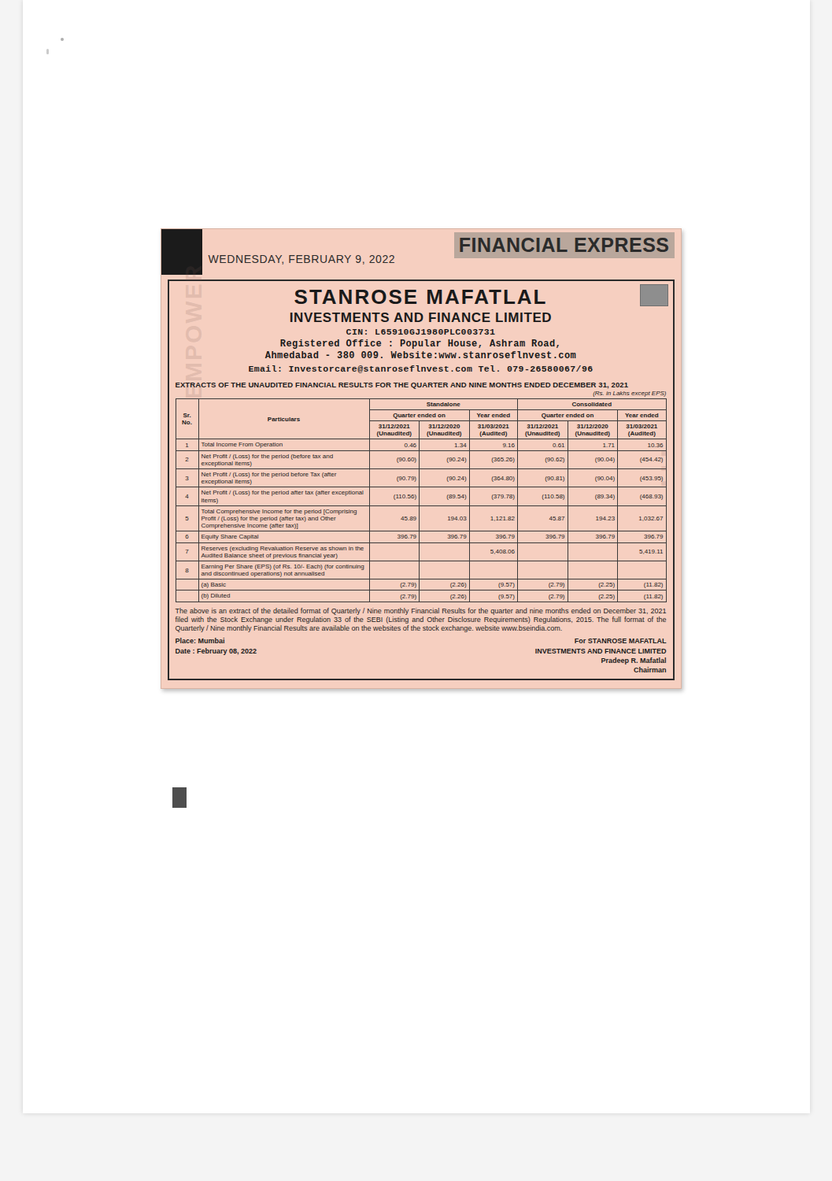FINANCIAL EXPRESS
WEDNESDAY, FEBRUARY 9, 2022
EMPOWER
■
■
■
STANROSE MAFATLAL
INVESTMENTS AND FINANCE LIMITED
CIN: L65910GJ1980PLC003731
Registered Office : Popular House, Ashram Road,
Ahmedabad - 380 009. Website:www.stanroseflnvest.com
Email: Investorcare@stanroseflnvest.com Tel. 079-26580067/96
EXTRACTS OF THE UNAUDITED FINANCIAL RESULTS FOR THE QUARTER AND NINE MONTHS ENDED DECEMBER 31, 2021
(Rs. in Lakhs except EPS)
| Sr. No. | Particulars | Standalone | Consolidated |
| --- | --- | --- | --- |
| Quarter ended on | Year ended | Quarter ended on | Year ended |
| 31/12/2021 (Unaudited) | 31/12/2020 (Unaudited) | 31/03/2021 (Audited) | 31/12/2021 (Unaudited) | 31/12/2020 (Unaudited) | 31/03/2021 (Audited) |
| 1 | Total Income From Operation | 0.46 | 1.34 | 9.16 | 0.61 | 1.71 | 10.36 |
| 2 | Net Profit / (Loss) for the period (before tax and exceptional items) | (90.60) | (90.24) | (365.26) | (90.62) | (90.04) | (454.42) |
| 3 | Net Profit / (Loss) for the period before Tax (after exceptional items) | (90.79) | (90.24) | (364.80) | (90.81) | (90.04) | (453.95) |
| 4 | Net Profit / (Loss) for the period after tax (after exceptional items) | (110.56) | (89.54) | (379.78) | (110.58) | (89.34) | (468.93) |
| 5 | Total Comprehensive Income for the period [Comprising Profit / (Loss) for the period (after tax) and Other Comprehensive Income (after tax)] | 45.89 | 194.03 | 1,121.82 | 45.87 | 194.23 | 1,032.67 |
| 6 | Equity Share Capital | 396.79 | 396.79 | 396.79 | 396.79 | 396.79 | 396.79 |
| 7 | Reserves (excluding Revaluation Reserve as shown in the Audited Balance sheet of previous financial year) | | | 5,408.06 | | | 5,419.11 |
| 8 | Earning Per Share (EPS) (of Rs. 10/- Each) (for continuing and discontinued operations) not annualised | | | | | | |
| | (a) Basic | (2.79) | (2.26) | (9.57) | (2.79) | (2.25) | (11.82) |
| | (b) Diluted | (2.79) | (2.26) | (9.57) | (2.79) | (2.25) | (11.82) |
The above is an extract of the detailed format of Quarterly / Nine monthly Financial Results for the quarter and nine months ended on December 31, 2021 filed with the Stock Exchange under Regulation 33 of the SEBI (Listing and Other Disclosure Requirements) Regulations, 2015. The full format of the Quarterly / Nine monthly Financial Results are available on the websites of the stock exchange. website www.bseindia.com.
Place: Mumbai
Date : February 08, 2022
For STANROSE MAFATLAL
INVESTMENTS AND FINANCE LIMITED
Pradeep R. Mafatlal
Chairman